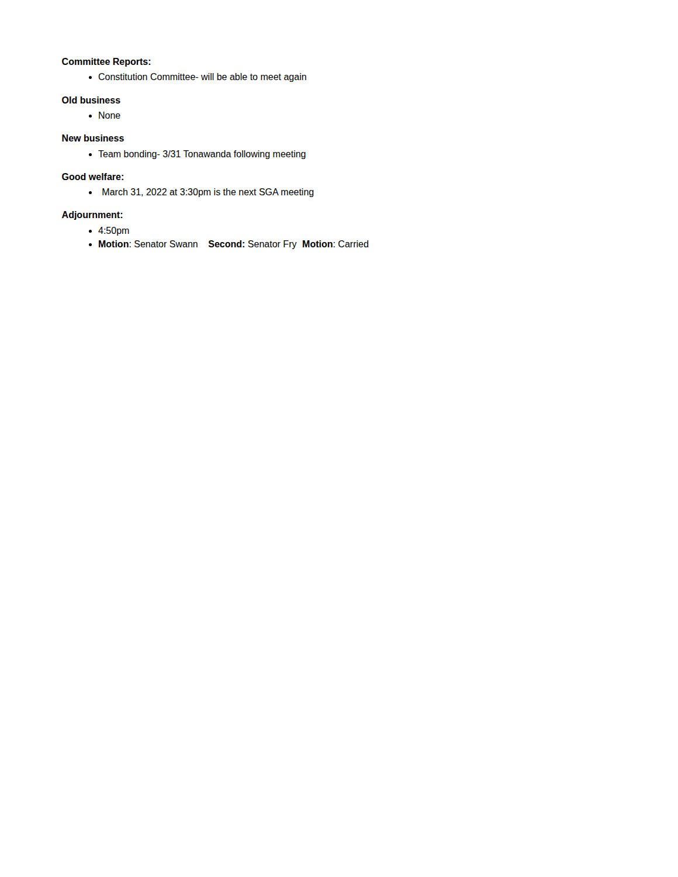Committee Reports:
Constitution Committee- will be able to meet again
Old business
None
New business
Team bonding- 3/31 Tonawanda following meeting
Good welfare:
March 31, 2022 at 3:30pm is the next SGA meeting
Adjournment:
4:50pm
Motion: Senator Swann Second: Senator Fry Motion: Carried